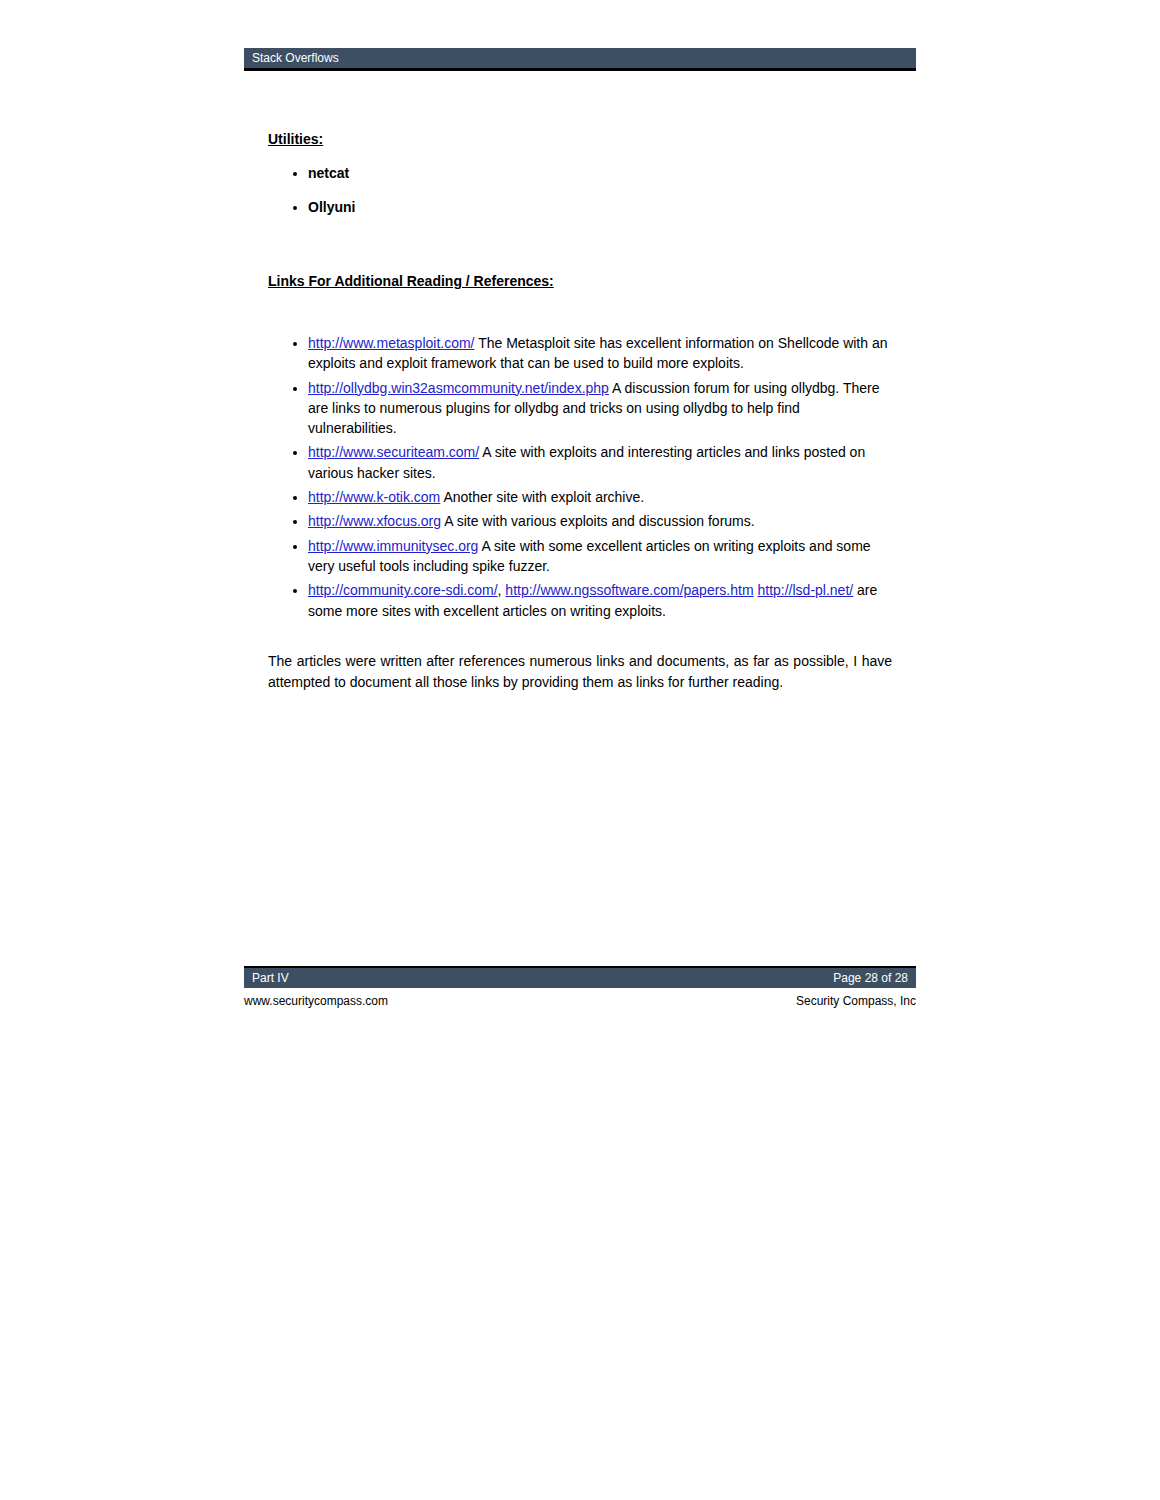Stack Overflows
Utilities:
netcat
Ollyuni
Links For Additional Reading / References:
http://www.metasploit.com/ The Metasploit site has excellent information on Shellcode with an exploits and exploit framework that can be used to build more exploits.
http://ollydbg.win32asmcommunity.net/index.php A discussion forum for using ollydbg. There are links to numerous plugins for ollydbg and tricks on using ollydbg to help find vulnerabilities.
http://www.securiteam.com/ A site with exploits and interesting articles and links posted on various hacker sites.
http://www.k-otik.com Another site with exploit archive.
http://www.xfocus.org A site with various exploits and discussion forums.
http://www.immunitysec.org A site with some excellent articles on writing exploits and some very useful tools including spike fuzzer.
http://community.core-sdi.com/, http://www.ngssoftware.com/papers.htm http://lsd-pl.net/ are some more sites with excellent articles on writing exploits.
The articles were written after references numerous links and documents, as far as possible, I have attempted to document all those links by providing them as links for further reading.
Part IV Page 28 of 28
www.securitycompass.com Security Compass, Inc